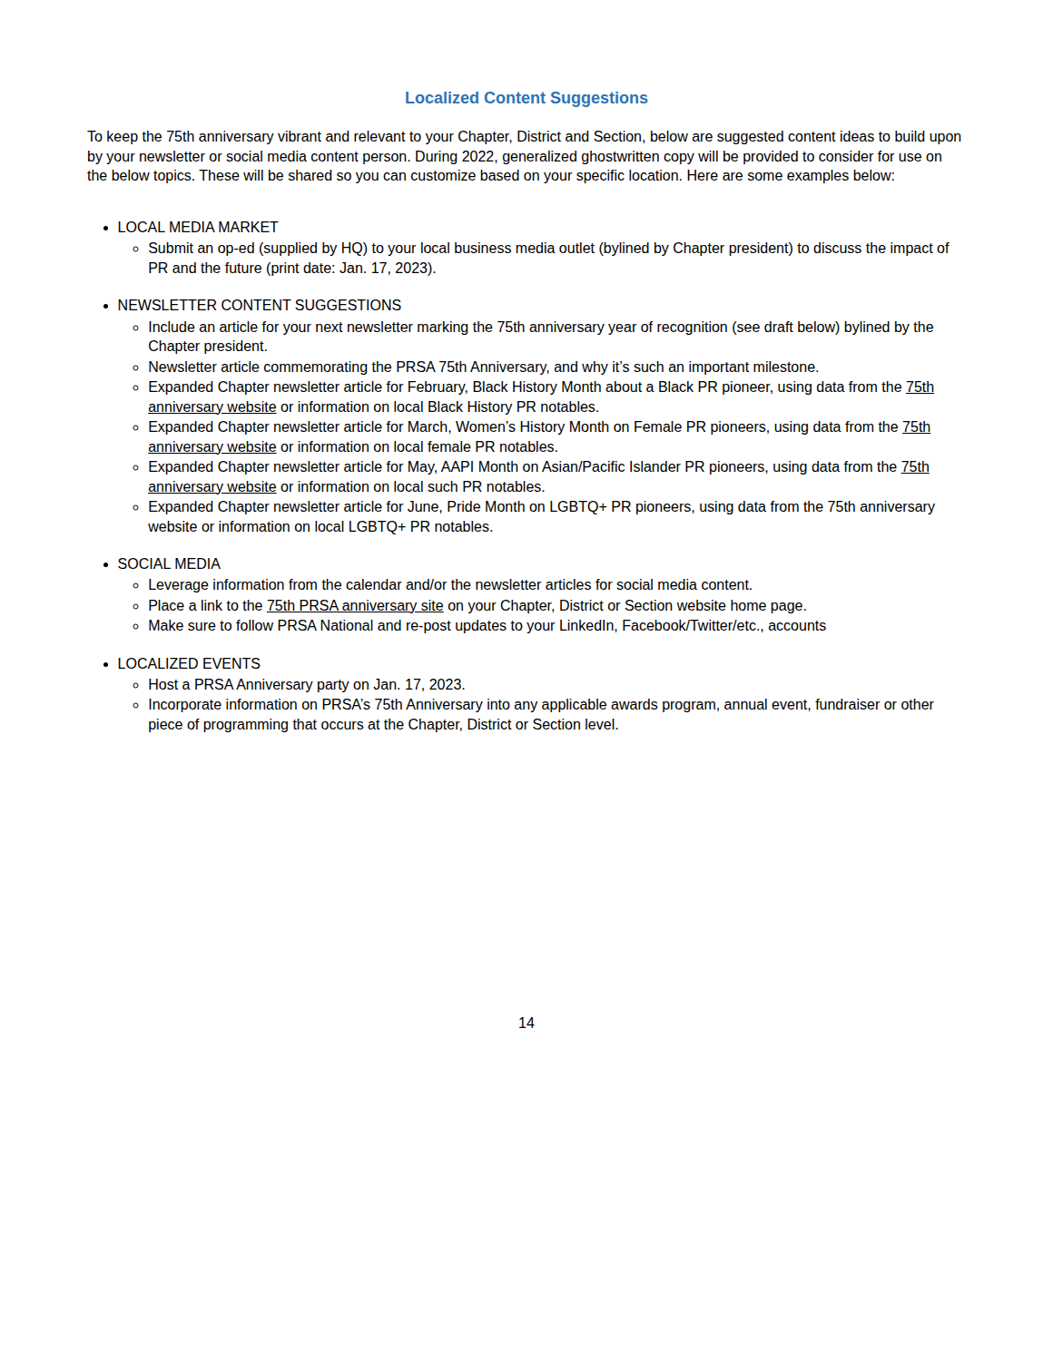Localized Content Suggestions
To keep the 75th anniversary vibrant and relevant to your Chapter, District and Section, below are suggested content ideas to build upon by your newsletter or social media content person. During 2022, generalized ghostwritten copy will be provided to consider for use on the below topics. These will be shared so you can customize based on your specific location. Here are some examples below:
LOCAL MEDIA MARKET
Submit an op-ed (supplied by HQ) to your local business media outlet (bylined by Chapter president) to discuss the impact of PR and the future (print date: Jan. 17, 2023).
NEWSLETTER CONTENT SUGGESTIONS
Include an article for your next newsletter marking the 75th anniversary year of recognition (see draft below) bylined by the Chapter president.
Newsletter article commemorating the PRSA 75th Anniversary, and why it’s such an important milestone.
Expanded Chapter newsletter article for February, Black History Month about a Black PR pioneer, using data from the 75th anniversary website or information on local Black History PR notables.
Expanded Chapter newsletter article for March, Women’s History Month on Female PR pioneers, using data from the 75th anniversary website or information on local female PR notables.
Expanded Chapter newsletter article for May, AAPI Month on Asian/Pacific Islander PR pioneers, using data from the 75th anniversary website or information on local such PR notables.
Expanded Chapter newsletter article for June, Pride Month on LGBTQ+ PR pioneers, using data from the 75th anniversary website or information on local LGBTQ+ PR notables.
SOCIAL MEDIA
Leverage information from the calendar and/or the newsletter articles for social media content.
Place a link to the 75th PRSA anniversary site on your Chapter, District or Section website home page.
Make sure to follow PRSA National and re-post updates to your LinkedIn, Facebook/Twitter/etc., accounts
LOCALIZED EVENTS
Host a PRSA Anniversary party on Jan. 17, 2023.
Incorporate information on PRSA’s 75th Anniversary into any applicable awards program, annual event, fundraiser or other piece of programming that occurs at the Chapter, District or Section level.
14